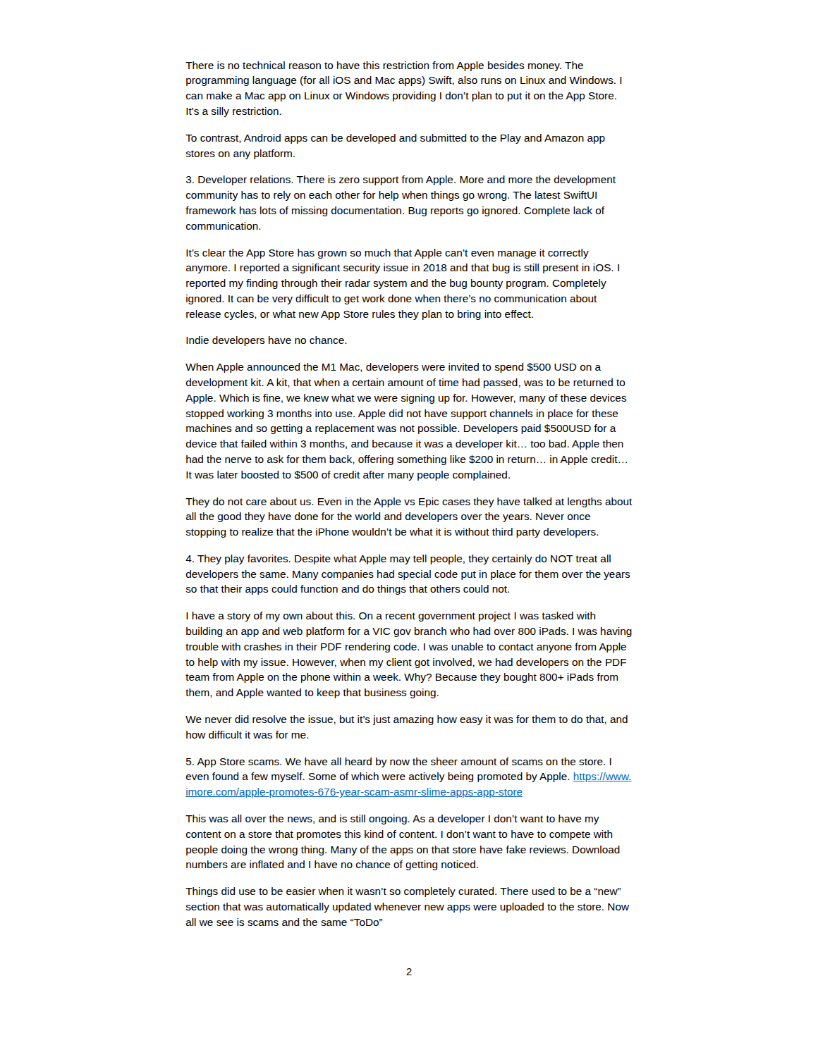There is no technical reason to have this restriction from Apple besides money. The programming language (for all iOS and Mac apps) Swift, also runs on Linux and Windows. I can make a Mac app on Linux or Windows providing I don’t plan to put it on the App Store. It's a silly restriction.
To contrast, Android apps can be developed and submitted to the Play and Amazon app stores on any platform.
3. Developer relations. There is zero support from Apple. More and more the development community has to rely on each other for help when things go wrong. The latest SwiftUI framework has lots of missing documentation. Bug reports go ignored. Complete lack of communication.
It’s clear the App Store has grown so much that Apple can’t even manage it correctly anymore. I reported a significant security issue in 2018 and that bug is still present in iOS. I reported my finding through their radar system and the bug bounty program. Completely ignored. It can be very difficult to get work done when there’s no communication about release cycles, or what new App Store rules they plan to bring into effect.
Indie developers have no chance.
When Apple announced the M1 Mac, developers were invited to spend $500 USD on a development kit. A kit, that when a certain amount of time had passed, was to be returned to Apple. Which is fine, we knew what we were signing up for. However, many of these devices stopped working 3 months into use. Apple did not have support channels in place for these machines and so getting a replacement was not possible. Developers paid $500USD for a device that failed within 3 months, and because it was a developer kit… too bad. Apple then had the nerve to ask for them back, offering something like $200 in return… in Apple credit… It was later boosted to $500 of credit after many people complained.
They do not care about us. Even in the Apple vs Epic cases they have talked at lengths about all the good they have done for the world and developers over the years. Never once stopping to realize that the iPhone wouldn’t be what it is without third party developers.
4. They play favorites. Despite what Apple may tell people, they certainly do NOT treat all developers the same. Many companies had special code put in place for them over the years so that their apps could function and do things that others could not.
I have a story of my own about this. On a recent government project I was tasked with building an app and web platform for a VIC gov branch who had over 800 iPads. I was having trouble with crashes in their PDF rendering code. I was unable to contact anyone from Apple to help with my issue. However, when my client got involved, we had developers on the PDF team from Apple on the phone within a week. Why? Because they bought 800+ iPads from them, and Apple wanted to keep that business going.
We never did resolve the issue, but it’s just amazing how easy it was for them to do that, and how difficult it was for me.
5. App Store scams. We have all heard by now the sheer amount of scams on the store. I even found a few myself. Some of which were actively being promoted by Apple. https://www.imore.com/apple-promotes-676-year-scam-asmr-slime-apps-app-store
This was all over the news, and is still ongoing. As a developer I don’t want to have my content on a store that promotes this kind of content. I don’t want to have to compete with people doing the wrong thing. Many of the apps on that store have fake reviews. Download numbers are inflated and I have no chance of getting noticed.
Things did use to be easier when it wasn’t so completely curated. There used to be a “new” section that was automatically updated whenever new apps were uploaded to the store. Now all we see is scams and the same “ToDo”
2